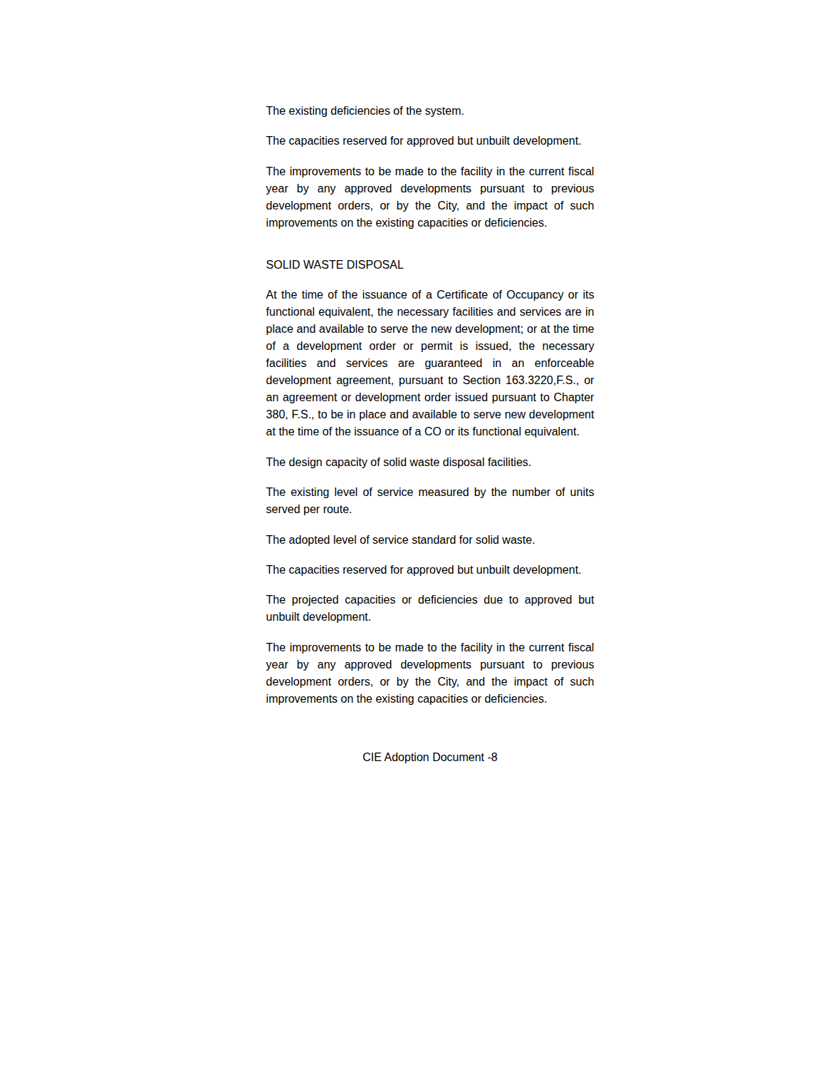The existing deficiencies of the system.
The capacities reserved for approved but unbuilt development.
The improvements to be made to the facility in the current fiscal year by any approved developments pursuant to previous development orders, or by the City, and the impact of such improvements on the existing capacities or deficiencies.
Solid Waste Disposal
At the time of the issuance of a Certificate of Occupancy or its functional equivalent, the necessary facilities and services are in place and available to serve the new development; or at the time of a development order or permit is issued, the necessary facilities and services are guaranteed in an enforceable development agreement, pursuant to Section 163.3220,F.S., or an agreement or development order issued pursuant to Chapter 380, F.S., to be in place and available to serve new development at the time of the issuance of a CO or its functional equivalent.
The design capacity of solid waste disposal facilities.
The existing level of service measured by the number of units served per route.
The adopted level of service standard for solid waste.
The capacities reserved for approved but unbuilt development.
The projected capacities or deficiencies due to approved but unbuilt development.
The improvements to be made to the facility in the current fiscal year by any approved developments pursuant to previous development orders, or by the City, and the impact of such improvements on the existing capacities or deficiencies.
CIE Adoption Document -8